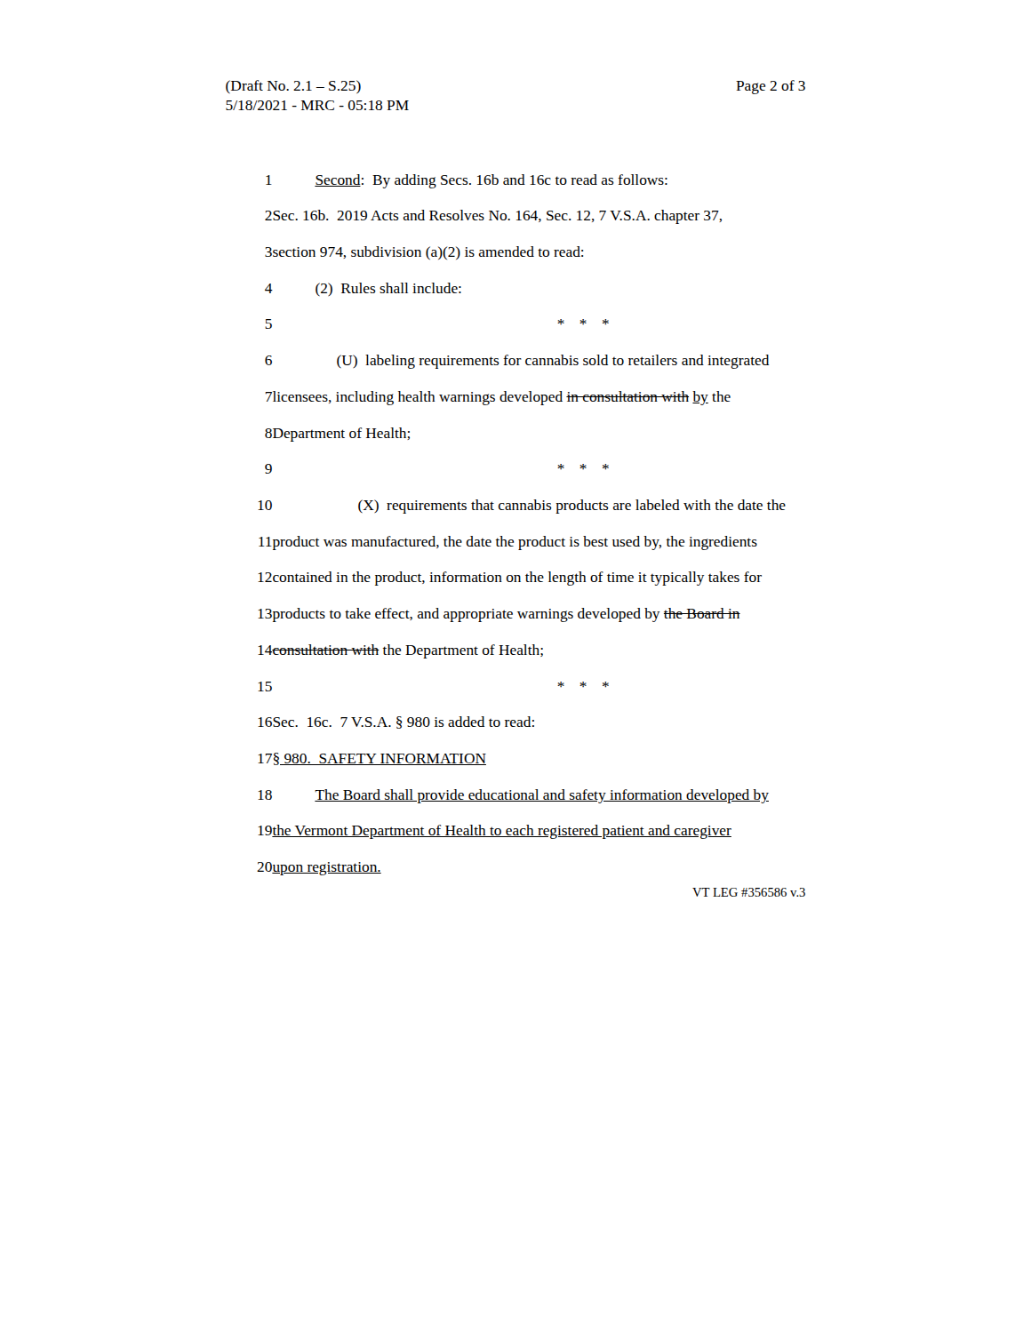(Draft No. 2.1 – S.25)
5/18/2021 - MRC - 05:18 PM
Page 2 of 3
| 1 | Second : By adding Secs. 16b and 16c to read as follows: |
| 2 | Sec. 16b. 2019 Acts and Resolves No. 164, Sec. 12, 7 V.S.A. chapter 37, |
| 3 | section 974, subdivision (a)(2) is amended to read: |
| 4 | (2) Rules shall include: |
| 5 | * * * |
| 6 | (U) labeling requirements for cannabis sold to retailers and integrated |
| 7 | licensees, including health warnings developed in consultation with by the |
| 8 | Department of Health; |
| 9 | * * * |
| 10 | (X) requirements that cannabis products are labeled with the date the |
| 11 | product was manufactured, the date the product is best used by, the ingredients |
| 12 | contained in the product, information on the length of time it typically takes for |
| 13 | products to take effect, and appropriate warnings developed by the Board in |
| 14 | consultation with the Department of Health; |
| 15 | * * * |
| 16 | Sec. 16c. 7 V.S.A. § 980 is added to read: |
| 17 | § 980. SAFETY INFORMATION |
| 18 | The Board shall provide educational and safety information developed by |
| 19 | the Vermont Department of Health to each registered patient and caregiver |
| 20 | upon registration. |
VT LEG #356586 v.3